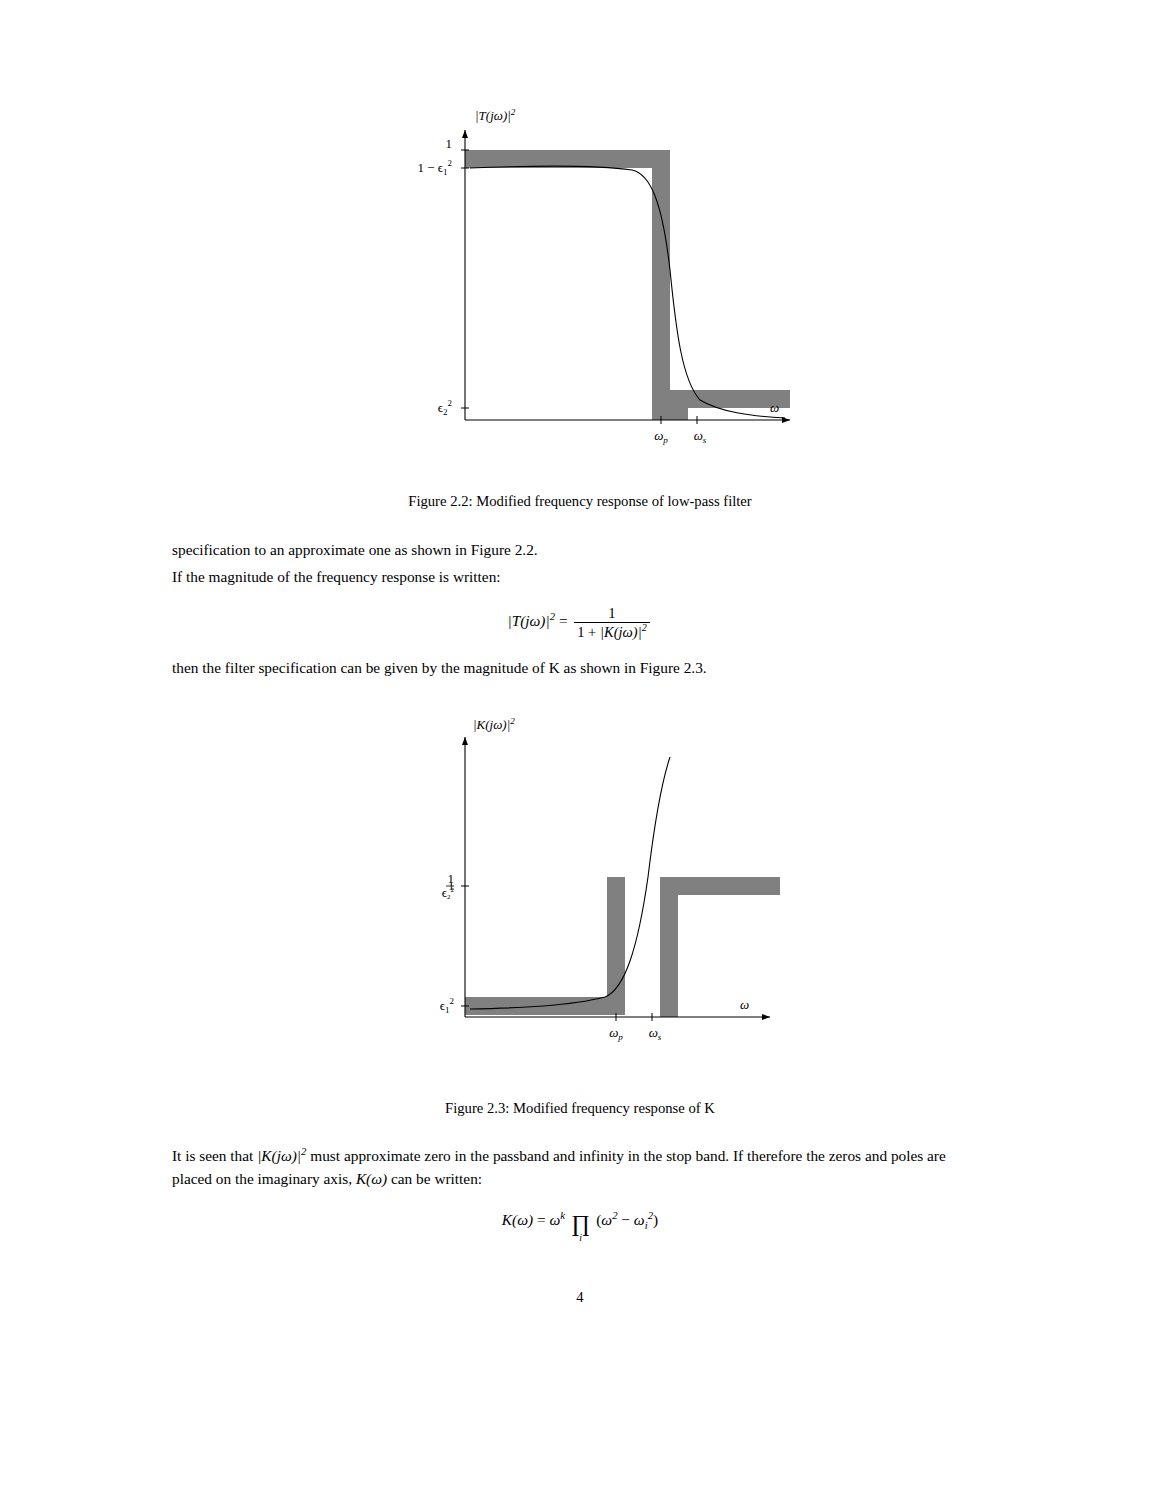1 1 − ϵ12 ϵ22 ωp ωs ω |T(jω)|2
Figure 2.2: Modified frequency response of low-pass filter
specification to an approximate one as shown in Figure 2.2.
If the magnitude of the frequency response is written:
|T(jω)|2 = 1 1 + |K(jω)|2
then the filter specification can be given by the magnitude of K as shown in Figure 2.3.
1 1 ϵ22 ϵ12 ωp ωs ω |K(jω)|2
Figure 2.3: Modified frequency response of K
It is seen that |K(jω)|2 must approximate zero in the passband and infinity in the stop band. If therefore the zeros and poles are placed on the imaginary axis, K(ω) can be written:
K(ω) = ωk ∏i (ω2 − ωi2)
4